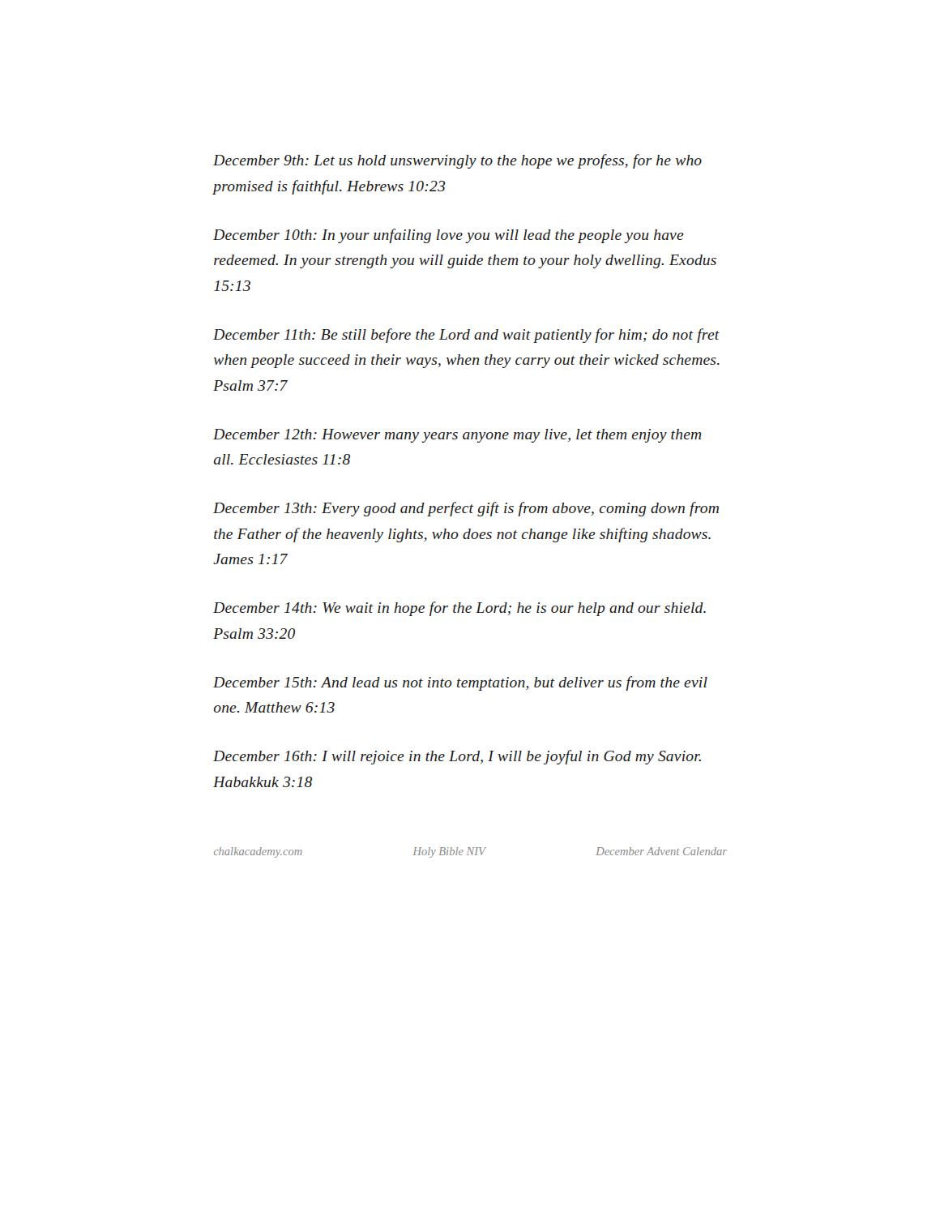December 9th: Let us hold unswervingly to the hope we profess, for he who promised is faithful. Hebrews 10:23
December 10th: In your unfailing love you will lead the people you have redeemed. In your strength you will guide them to your holy dwelling. Exodus 15:13
December 11th: Be still before the Lord and wait patiently for him; do not fret when people succeed in their ways, when they carry out their wicked schemes. Psalm 37:7
December 12th: However many years anyone may live, let them enjoy them all. Ecclesiastes 11:8
December 13th: Every good and perfect gift is from above, coming down from the Father of the heavenly lights, who does not change like shifting shadows. James 1:17
December 14th: We wait in hope for the Lord; he is our help and our shield. Psalm 33:20
December 15th: And lead us not into temptation, but deliver us from the evil one. Matthew 6:13
December 16th: I will rejoice in the Lord, I will be joyful in God my Savior. Habakkuk 3:18
chalkacademy.com Holy Bible NIV December Advent Calendar